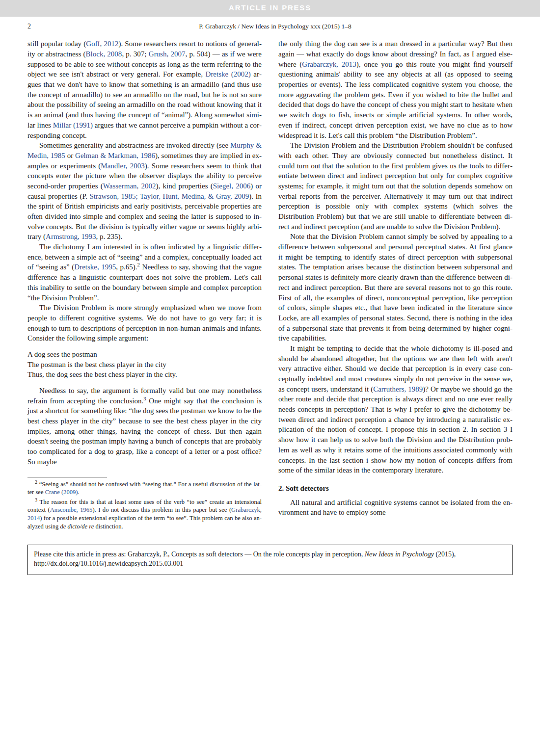ARTICLE IN PRESS
2
P. Grabarczyk / New Ideas in Psychology xxx (2015) 1–8
still popular today (Goff, 2012). Some researchers resort to notions of generality or abstractness (Block, 2008, p. 307; Grush, 2007, p. 504) — as if we were supposed to be able to see without concepts as long as the term referring to the object we see isn't abstract or very general. For example, Dretske (2002) argues that we don't have to know that something is an armadillo (and thus use the concept of armadillo) to see an armadillo on the road, but he is not so sure about the possibility of seeing an armadillo on the road without knowing that it is an animal (and thus having the concept of “animal”). Along somewhat similar lines Millar (1991) argues that we cannot perceive a pumpkin without a corresponding concept.
Sometimes generality and abstractness are invoked directly (see Murphy & Medin, 1985 or Gelman & Markman, 1986), sometimes they are implied in examples or experiments (Mandler, 2003). Some researchers seem to think that concepts enter the picture when the observer displays the ability to perceive second-order properties (Wasserman, 2002), kind properties (Siegel, 2006) or causal properties (P. Strawson, 1985; Taylor, Hunt, Medina, & Gray, 2009). In the spirit of British empiricists and early positivists, perceivable properties are often divided into simple and complex and seeing the latter is supposed to involve concepts. But the division is typically either vague or seems highly arbitrary (Armstrong, 1993, p. 235).
The dichotomy I am interested in is often indicated by a linguistic difference, between a simple act of “seeing” and a complex, conceptually loaded act of “seeing as” (Dretske, 1995, p.65).2 Needless to say, showing that the vague difference has a linguistic counterpart does not solve the problem. Let's call this inability to settle on the boundary between simple and complex perception “the Division Problem”.
The Division Problem is more strongly emphasized when we move from people to different cognitive systems. We do not have to go very far; it is enough to turn to descriptions of perception in non-human animals and infants. Consider the following simple argument:
A dog sees the postman
The postman is the best chess player in the city
Thus, the dog sees the best chess player in the city.
Needless to say, the argument is formally valid but one may nonetheless refrain from accepting the conclusion.3 One might say that the conclusion is just a shortcut for something like: “the dog sees the postman we know to be the best chess player in the city” because to see the best chess player in the city implies, among other things, having the concept of chess. But then again doesn't seeing the postman imply having a bunch of concepts that are probably too complicated for a dog to grasp, like a concept of a letter or a post office? So maybe
2 “Seeing as” should not be confused with “seeing that.” For a useful discussion of the latter see Crane (2009).
3 The reason for this is that at least some uses of the verb “to see” create an intensional context (Anscombe, 1965). I do not discuss this problem in this paper but see (Grabarczyk, 2014) for a possible extensional explication of the term “to see”. This problem can be also analyzed using de dicto/de re distinction.
the only thing the dog can see is a man dressed in a particular way? But then again — what exactly do dogs know about dressing? In fact, as I argued elsewhere (Grabarczyk, 2013), once you go this route you might find yourself questioning animals' ability to see any objects at all (as opposed to seeing properties or events). The less complicated cognitive system you choose, the more aggravating the problem gets. Even if you wished to bite the bullet and decided that dogs do have the concept of chess you might start to hesitate when we switch dogs to fish, insects or simple artificial systems. In other words, even if indirect, concept driven perception exist, we have no clue as to how widespread it is. Let's call this problem “the Distribution Problem”.
The Division Problem and the Distribution Problem shouldn't be confused with each other. They are obviously connected but nonetheless distinct. It could turn out that the solution to the first problem gives us the tools to differentiate between direct and indirect perception but only for complex cognitive systems; for example, it might turn out that the solution depends somehow on verbal reports from the perceiver. Alternatively it may turn out that indirect perception is possible only with complex systems (which solves the Distribution Problem) but that we are still unable to differentiate between direct and indirect perception (and are unable to solve the Division Problem).
Note that the Division Problem cannot simply be solved by appealing to a difference between subpersonal and personal perceptual states. At first glance it might be tempting to identify states of direct perception with subpersonal states. The temptation arises because the distinction between subpersonal and personal states is definitely more clearly drawn than the difference between direct and indirect perception. But there are several reasons not to go this route. First of all, the examples of direct, nonconceptual perception, like perception of colors, simple shapes etc., that have been indicated in the literature since Locke, are all examples of personal states. Second, there is nothing in the idea of a subpersonal state that prevents it from being determined by higher cognitive capabilities.
It might be tempting to decide that the whole dichotomy is ill-posed and should be abandoned altogether, but the options we are then left with aren't very attractive either. Should we decide that perception is in every case conceptually indebted and most creatures simply do not perceive in the sense we, as concept users, understand it (Carruthers, 1989)? Or maybe we should go the other route and decide that perception is always direct and no one ever really needs concepts in perception? That is why I prefer to give the dichotomy between direct and indirect perception a chance by introducing a naturalistic explication of the notion of concept. I propose this in section 2. In section 3 I show how it can help us to solve both the Division and the Distribution problem as well as why it retains some of the intuitions associated commonly with concepts. In the last section i show how my notion of concepts differs from some of the similar ideas in the contemporary literature.
2. Soft detectors
All natural and artificial cognitive systems cannot be isolated from the environment and have to employ some
Please cite this article in press as: Grabarczyk, P., Concepts as soft detectors — On the role concepts play in perception, New Ideas in Psychology (2015), http://dx.doi.org/10.1016/j.newideapsych.2015.03.001